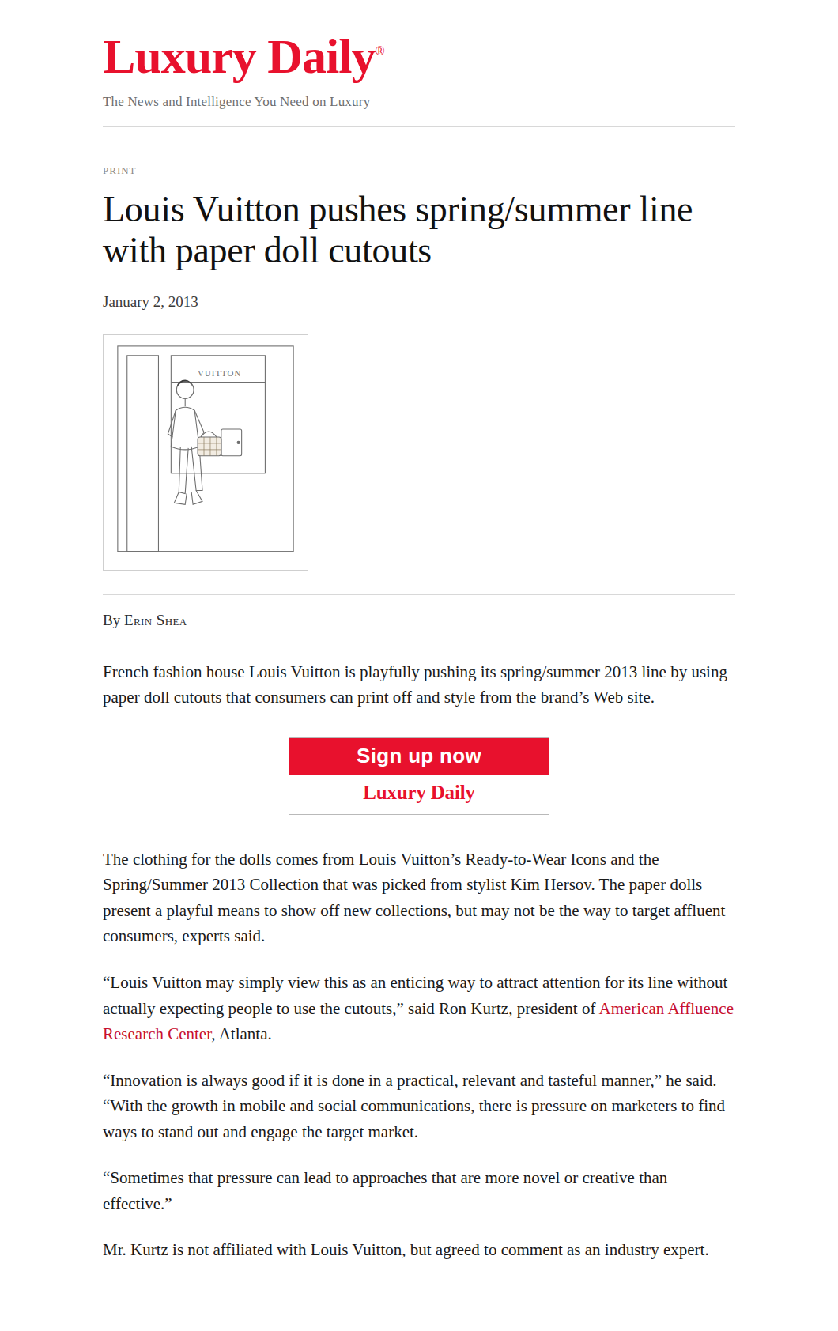Luxury Daily®
The News and Intelligence You Need on Luxury
Print
Louis Vuitton pushes spring/summer line with paper doll cutouts
January 2, 2013
VUITTON
By Erin Shea
French fashion house Louis Vuitton is playfully pushing its spring/summer 2013 line by using paper doll cutouts that consumers can print off and style from the brand’s Web site.
Sign up now
Luxury Daily
The clothing for the dolls comes from Louis Vuitton’s Ready-to-Wear Icons and the Spring/Summer 2013 Collection that was picked from stylist Kim Hersov. The paper dolls present a playful means to show off new collections, but may not be the way to target affluent consumers, experts said.
“Louis Vuitton may simply view this as an enticing way to attract attention for its line without actually expecting people to use the cutouts,” said Ron Kurtz, president of American Affluence Research Center, Atlanta.
“Innovation is always good if it is done in a practical, relevant and tasteful manner,” he said. “With the growth in mobile and social communications, there is pressure on marketers to find ways to stand out and engage the target market.
“Sometimes that pressure can lead to approaches that are more novel or creative than effective.”
Mr. Kurtz is not affiliated with Louis Vuitton, but agreed to comment as an industry expert.